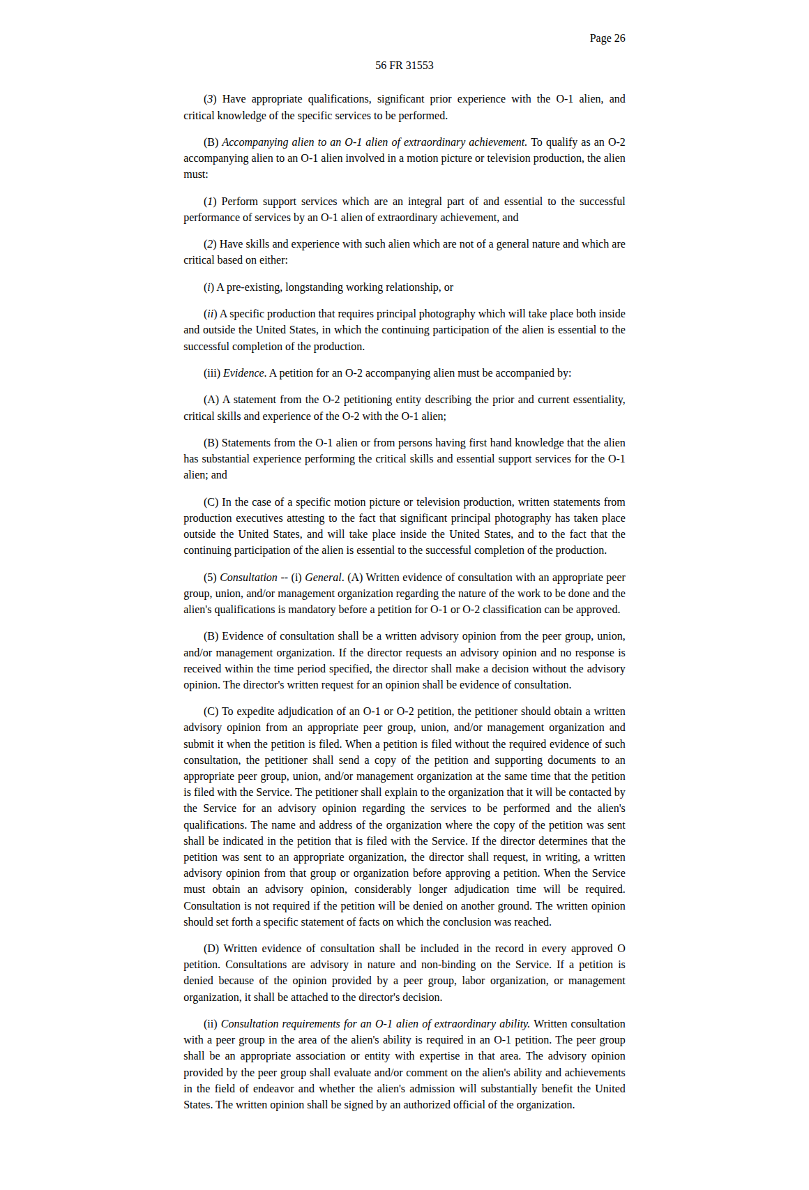Page 26
56 FR 31553
(3) Have appropriate qualifications, significant prior experience with the O-1 alien, and critical knowledge of the specific services to be performed.
(B) Accompanying alien to an O-1 alien of extraordinary achievement. To qualify as an O-2 accompanying alien to an O-1 alien involved in a motion picture or television production, the alien must:
(1) Perform support services which are an integral part of and essential to the successful performance of services by an O-1 alien of extraordinary achievement, and
(2) Have skills and experience with such alien which are not of a general nature and which are critical based on either:
(i) A pre-existing, longstanding working relationship, or
(ii) A specific production that requires principal photography which will take place both inside and outside the United States, in which the continuing participation of the alien is essential to the successful completion of the production.
(iii) Evidence. A petition for an O-2 accompanying alien must be accompanied by:
(A) A statement from the O-2 petitioning entity describing the prior and current essentiality, critical skills and experience of the O-2 with the O-1 alien;
(B) Statements from the O-1 alien or from persons having first hand knowledge that the alien has substantial experience performing the critical skills and essential support services for the O-1 alien; and
(C) In the case of a specific motion picture or television production, written statements from production executives attesting to the fact that significant principal photography has taken place outside the United States, and will take place inside the United States, and to the fact that the continuing participation of the alien is essential to the successful completion of the production.
(5) Consultation -- (i) General. (A) Written evidence of consultation with an appropriate peer group, union, and/or management organization regarding the nature of the work to be done and the alien's qualifications is mandatory before a petition for O-1 or O-2 classification can be approved.
(B) Evidence of consultation shall be a written advisory opinion from the peer group, union, and/or management organization. If the director requests an advisory opinion and no response is received within the time period specified, the director shall make a decision without the advisory opinion. The director's written request for an opinion shall be evidence of consultation.
(C) To expedite adjudication of an O-1 or O-2 petition, the petitioner should obtain a written advisory opinion from an appropriate peer group, union, and/or management organization and submit it when the petition is filed. When a petition is filed without the required evidence of such consultation, the petitioner shall send a copy of the petition and supporting documents to an appropriate peer group, union, and/or management organization at the same time that the petition is filed with the Service. The petitioner shall explain to the organization that it will be contacted by the Service for an advisory opinion regarding the services to be performed and the alien's qualifications. The name and address of the organization where the copy of the petition was sent shall be indicated in the petition that is filed with the Service. If the director determines that the petition was sent to an appropriate organization, the director shall request, in writing, a written advisory opinion from that group or organization before approving a petition. When the Service must obtain an advisory opinion, considerably longer adjudication time will be required. Consultation is not required if the petition will be denied on another ground. The written opinion should set forth a specific statement of facts on which the conclusion was reached.
(D) Written evidence of consultation shall be included in the record in every approved O petition. Consultations are advisory in nature and non-binding on the Service. If a petition is denied because of the opinion provided by a peer group, labor organization, or management organization, it shall be attached to the director's decision.
(ii) Consultation requirements for an O-1 alien of extraordinary ability. Written consultation with a peer group in the area of the alien's ability is required in an O-1 petition. The peer group shall be an appropriate association or entity with expertise in that area. The advisory opinion provided by the peer group shall evaluate and/or comment on the alien's ability and achievements in the field of endeavor and whether the alien's admission will substantially benefit the United States. The written opinion shall be signed by an authorized official of the organization.